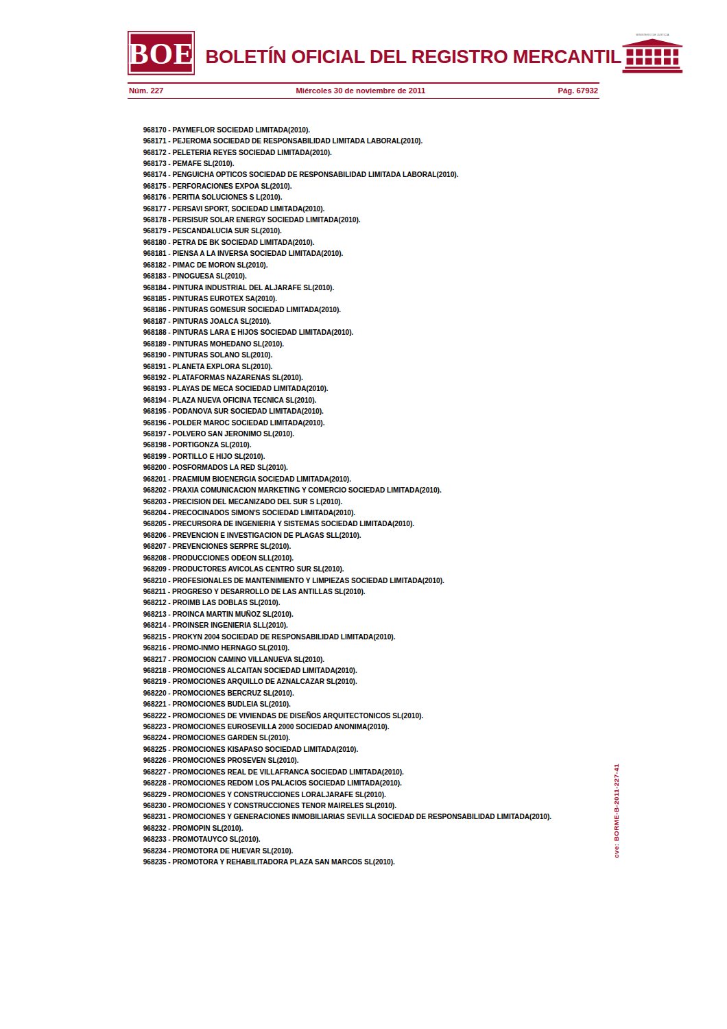BOE
BOLETÍN OFICIAL DEL REGISTRO MERCANTIL
MINISTERIO DE JUSTICIA
Núm. 227 Miércoles 30 de noviembre de 2011 Pág. 67932
968170 - PAYMEFLOR SOCIEDAD LIMITADA(2010).
968171 - PEJEROMA SOCIEDAD DE RESPONSABILIDAD LIMITADA LABORAL(2010).
968172 - PELETERIA REYES SOCIEDAD LIMITADA(2010).
968173 - PEMAFE SL(2010).
968174 - PENGUICHA OPTICOS SOCIEDAD DE RESPONSABILIDAD LIMITADA LABORAL(2010).
968175 - PERFORACIONES EXPOA SL(2010).
968176 - PERITIA SOLUCIONES S L(2010).
968177 - PERSAVI SPORT, SOCIEDAD LIMITADA(2010).
968178 - PERSISUR SOLAR ENERGY SOCIEDAD LIMITADA(2010).
968179 - PESCANDALUCIA SUR SL(2010).
968180 - PETRA DE BK SOCIEDAD LIMITADA(2010).
968181 - PIENSA A LA INVERSA SOCIEDAD LIMITADA(2010).
968182 - PIMAC DE MORON SL(2010).
968183 - PINOGUESA SL(2010).
968184 - PINTURA INDUSTRIAL DEL ALJARAFE SL(2010).
968185 - PINTURAS EUROTEX SA(2010).
968186 - PINTURAS GOMESUR SOCIEDAD LIMITADA(2010).
968187 - PINTURAS JOALCA SL(2010).
968188 - PINTURAS LARA E HIJOS SOCIEDAD LIMITADA(2010).
968189 - PINTURAS MOHEDANO SL(2010).
968190 - PINTURAS SOLANO SL(2010).
968191 - PLANETA EXPLORA SL(2010).
968192 - PLATAFORMAS NAZARENAS SL(2010).
968193 - PLAYAS DE MECA SOCIEDAD LIMITADA(2010).
968194 - PLAZA NUEVA OFICINA TECNICA SL(2010).
968195 - PODANOVA SUR SOCIEDAD LIMITADA(2010).
968196 - POLDER MAROC SOCIEDAD LIMITADA(2010).
968197 - POLVERO SAN JERONIMO SL(2010).
968198 - PORTIGONZA SL(2010).
968199 - PORTILLO E HIJO SL(2010).
968200 - POSFORMADOS LA RED SL(2010).
968201 - PRAEMIUM BIOENERGIA SOCIEDAD LIMITADA(2010).
968202 - PRAXIA COMUNICACION MARKETING Y COMERCIO SOCIEDAD LIMITADA(2010).
968203 - PRECISION DEL MECANIZADO DEL SUR S L(2010).
968204 - PRECOCINADOS SIMON'S SOCIEDAD LIMITADA(2010).
968205 - PRECURSORA DE INGENIERIA Y SISTEMAS SOCIEDAD LIMITADA(2010).
968206 - PREVENCION E INVESTIGACION DE PLAGAS SLL(2010).
968207 - PREVENCIONES SERPRE SL(2010).
968208 - PRODUCCIONES ODEON SLL(2010).
968209 - PRODUCTORES AVICOLAS CENTRO SUR SL(2010).
968210 - PROFESIONALES DE MANTENIMIENTO Y LIMPIEZAS SOCIEDAD LIMITADA(2010).
968211 - PROGRESO Y DESARROLLO DE LAS ANTILLAS SL(2010).
968212 - PROIMB LAS DOBLAS SL(2010).
968213 - PROINCA MARTIN MUÑOZ SL(2010).
968214 - PROINSER INGENIERIA SLL(2010).
968215 - PROKYN 2004 SOCIEDAD DE RESPONSABILIDAD LIMITADA(2010).
968216 - PROMO-INMO HERNAGO SL(2010).
968217 - PROMOCION CAMINO VILLANUEVA SL(2010).
968218 - PROMOCIONES ALCAITAN SOCIEDAD LIMITADA(2010).
968219 - PROMOCIONES ARQUILLO DE AZNALCAZAR SL(2010).
968220 - PROMOCIONES BERCRUZ SL(2010).
968221 - PROMOCIONES BUDLEIA SL(2010).
968222 - PROMOCIONES DE VIVIENDAS DE DISEÑOS ARQUITECTONICOS SL(2010).
968223 - PROMOCIONES EUROSEVILLA 2000 SOCIEDAD ANONIMA(2010).
968224 - PROMOCIONES GARDEN SL(2010).
968225 - PROMOCIONES KISAPASO SOCIEDAD LIMITADA(2010).
968226 - PROMOCIONES PROSEVEN SL(2010).
968227 - PROMOCIONES REAL DE VILLAFRANCA SOCIEDAD LIMITADA(2010).
968228 - PROMOCIONES REDOM LOS PALACIOS SOCIEDAD LIMITADA(2010).
968229 - PROMOCIONES Y CONSTRUCCIONES LORALJARAFE SL(2010).
968230 - PROMOCIONES Y CONSTRUCCIONES TENOR MAIRELES SL(2010).
968231 - PROMOCIONES Y GENERACIONES INMOBILIARIAS SEVILLA SOCIEDAD DE RESPONSABILIDAD LIMITADA(2010).
968232 - PROMOPIN SL(2010).
968233 - PROMOTAUYCO SL(2010).
968234 - PROMOTORA DE HUEVAR SL(2010).
968235 - PROMOTORA Y REHABILITADORA PLAZA SAN MARCOS SL(2010).
cve: BORME-B-2011-227-41